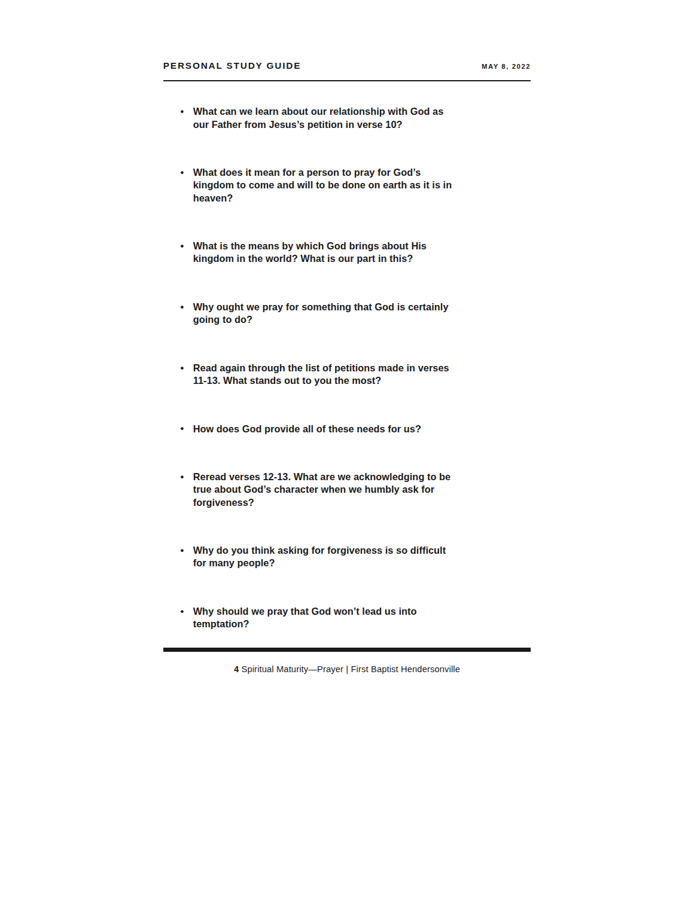Personal Study Guide
MAY 8, 2022
What can we learn about our relationship with God as our Father from Jesus’s petition in verse 10?
What does it mean for a person to pray for God’s kingdom to come and will to be done on earth as it is in heaven?
What is the means by which God brings about His kingdom in the world? What is our part in this?
Why ought we pray for something that God is certainly going to do?
Read again through the list of petitions made in verses 11-13. What stands out to you the most?
How does God provide all of these needs for us?
Reread verses 12-13. What are we acknowledging to be true about God’s character when we humbly ask for forgiveness?
Why do you think asking for forgiveness is so difficult for many people?
Why should we pray that God won’t lead us into temptation?
4 Spiritual Maturity—Prayer | First Baptist Hendersonville